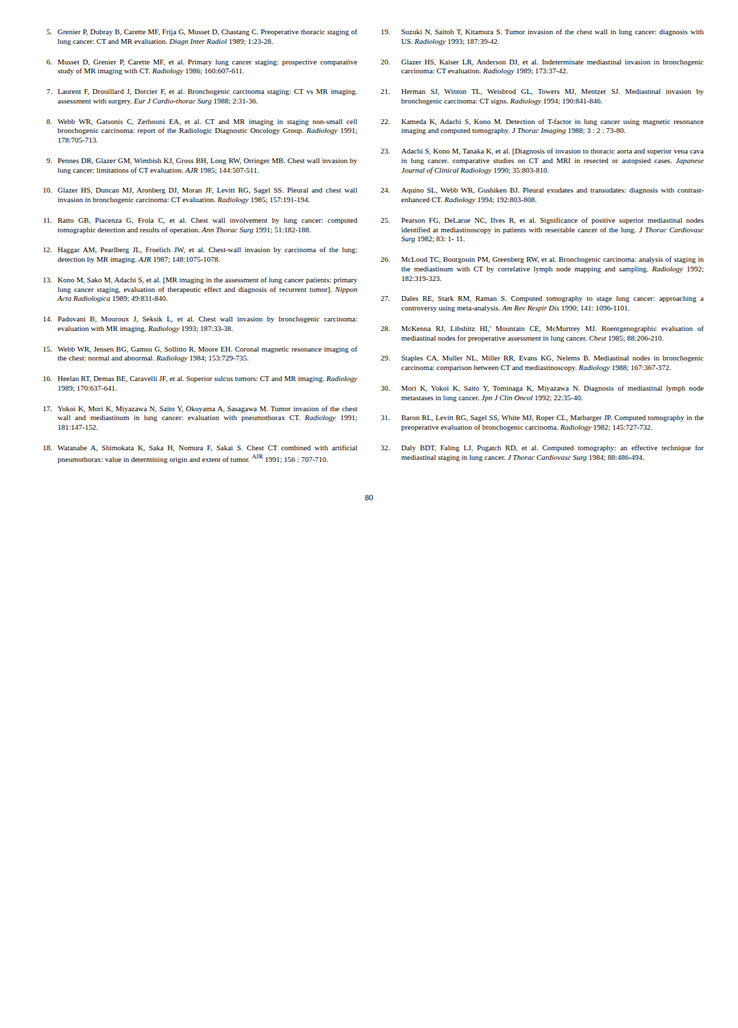5.
Grenier P, Dubray B, Carette MF, Frija G, Musset D, Chastang C. Preoperative thoracic staging of lung cancer: CT and MR evaluation. Diagn Inter Radiol 1989; 1:23-28.
6.
Musset D, Grenier P, Carette MF, et al. Primary lung cancer staging: prospective comparative study of MR imaging with CT. Radiology 1986; 160:607-611.
7.
Laurent F, Drouillard J, Dorcier F, et al. Bronchogenic carcinoma staging: CT vs MR imaging. assessment with surgery. Eur J Cardio-thorac Surg 1988; 2:31-36.
8.
Webb WR, Gatsonis C, Zerhouni EA, et al. CT and MR imaging in staging non-small cell bronchogenic carcinoma: report of the Radiologic Diagnostic Oncology Group. Radiology 1991; 178:705-713.
9.
Pennes DR, Glazer GM, Wimbish KJ, Gross BH, Long RW, Orringer MB. Chest wall invasion by lung cancer: limitations of CT evaluation. AJR 1985; 144:507-511.
10.
Glazer HS, Duncan MJ, Aronberg DJ, Moran JF, Levitt RG, Sagel SS. Pleural and chest wall invasion in bronchogenic carcinoma: CT evaluation. Radiology 1985; 157:191-194.
11.
Ratto GB, Piacenza G, Frola C, et al. Chest wall involvement by lung cancer: computed tomographic detection and results of operation. Ann Thorac Surg 1991; 51:182-188.
12.
Haggar AM, Pearlberg JL, Froelich JW, et al. Chest-wall invasion by carcinoma of the lung: detection by MR imaging. AJR 1987; 148:1075-1078.
13.
Kono M, Sako M, Adachi S, et al. [MR imaging in the assessment of lung cancer patients: primary lung cancer staging, evaluation of therapeutic effect and diagnosis of recurrent tumor]. Nippon Acta Radiologica 1989; 49:831-840.
14.
Padovani B, Mouroux J, Seksik L, et al. Chest wall invasion by bronchogenic carcinoma: evaluation with MR imaging. Radiology 1993; 187:33-38.
15.
Webb WR, Jensen BG, Gamsu G, Sollitto R, Moore EH. Coronal magnetic resonance imaging of the chest: normal and abnormal. Radiology 1984; 153:729-735.
16.
Heelan RT, Demas BE, Caravelli JF, et al. Superior sulcus tumors: CT and MR imaging. Radiology 1989; 170:637-641.
17.
Yokoi K, Mori K, Miyazawa N, Saito Y, Okuyama A, Sasagawa M. Tumor invasion of the chest wall and mediastinum in lung cancer: evaluation with pneumothorax CT. Radiology 1991; 181:147-152.
18.
Watanabe A, Shimokata K, Saka H, Nomura F, Sakai S. Chest CT combined with artificial pneumothorax: value in determining origin and extent of tumor. AJR 1991; 156 : 707-710.
19.
Suzuki N, Saitoh T, Kitamura S. Tumor invasion of the chest wall in lung cancer: diagnosis with US. Radiology 1993; 187:39-42.
20.
Glazer HS, Kaiser LR, Anderson DJ, et al. Indeterminate mediastinal invasion in bronchogenic carcinoma: CT evaluation. Radiology 1989; 173:37-42.
21.
Herman SJ, Winton TL, Weisbrod GL, Towers MJ, Mentzer SJ. Mediastinal invasion by bronchogenic carcinoma: CT signs. Radiology 1994; 190:841-846.
22.
Kameda K, Adachi S, Kono M. Detection of T-factor in lung cancer using magnetic resonance imaging and computed tomography. J Thorac Imaging 1988; 3 : 2 : 73-80.
23.
Adachi S, Kono M, Tanaka K, et al. [Diagnosis of invasion to thoracic aorta and superior vena cava in lung cancer. comparative studies on CT and MRI in resected or autopsied cases. Japanese Journal of Clinical Radiology 1990; 35:803-810.
24.
Aquino SL, Webb WR, Gushiken BJ. Pleural exudates and transudates: diagnosis with contrast-enhanced CT. Radiology 1994; 192:803-808.
25.
Pearson FG, DeLarue NC, Ilves R, et al. Significance of positive superior mediastinal nodes identified at mediastinoscopy in patients with resectable cancer of the lung. J Thorac Cardiovasc Surg 1982; 83: 1- 11.
26.
McLoud TC, Bourgouin PM, Greenberg RW, et al. Bronchogenic carcinoma: analysis of staging in the mediastinum with CT by correlative lymph node mapping and sampling. Radiology 1992; 182:319-323.
27.
Dales RE, Stark RM, Raman S. Computed tomography to stage lung cancer: approaching a controversy using meta-analysis. Am Rev Respir Dis 1990; 141: 1096-1101.
28.
McKenna RJ, Libshitz HI,' Mountain CE, McMurtrey MJ. Roentgenographic evaluation of mediastinal nodes for preoperative assessment in lung cancer. Chest 1985; 88:206-210.
29.
Staples CA, Muller NL, Miller RR, Evans KG, Nelems B. Mediastinal nodes in bronchogenic carcinoma: comparison between CT and mediastinoscopy. Radiology 1988; 167:367-372.
30.
Mori K, Yokoi K, Saito Y, Tominaga K, Miyazawa N. Diagnosis of mediastinal lymph node metastases in lung cancer. Jpn J Clin Oncol 1992; 22:35-40.
31.
Baron RL, Levitt RG, Sagel SS, White MJ, Roper CL, Marbarger JP. Computed tomography in the preoperative evaluation of bronchogenic carcinoma. Radiology 1982; 145:727-732.
32.
Daly BDT, Faling LJ, Pugatch RD, et al. Computed tomography: an effective technique for mediastinal staging in lung cancer. J Thorac Cardiovasc Surg 1984; 88:486-494.
80